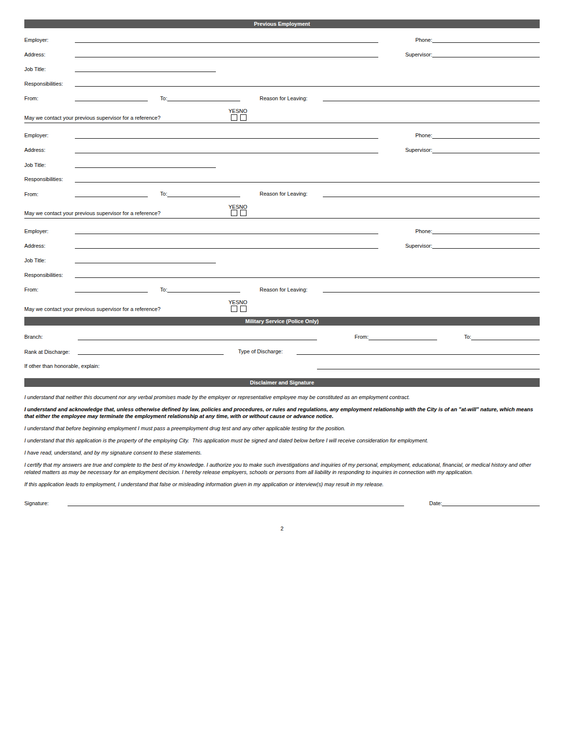Previous Employment
| Employer: | | | Phone: | |
| Address: | | | Supervisor: | |
| Job Title: | |
| Responsibilities: | |
| From: | / / To: / / / Reason for Leaving: / / |
| / May we contact your previous supervisor for a reference? / / YES / NO / / / |
| Employer: | | | Phone: | |
| Address: | | | Supervisor: | |
| Job Title: | |
| Responsibilities: | |
| From: | / / To: / / / Reason for Leaving: / / |
| / May we contact your previous supervisor for a reference? / / YES / NO / / / |
| Employer: | | | Phone: | |
| Address: | | | Supervisor: | |
| Job Title: | |
| Responsibilities: | |
| From: | / / To: / / / Reason for Leaving: / / |
| / May we contact your previous supervisor for a reference? / / YES / NO / / / |
Military Service (Police Only)
| Branch: | | | From: | | | To: | |
| Rank at Discharge: | / / / Type of Discharge: / / |
| If other than honorable, explain: | |
Disclaimer and Signature
I understand that neither this document nor any verbal promises made by the employer or representative employee may be constituted as an employment contract.
I understand and acknowledge that, unless otherwise defined by law, policies and procedures, or rules and regulations, any employment relationship with the City is of an "at-will" nature, which means that either the employee may terminate the employment relationship at any time, with or without cause or advance notice.
I understand that before beginning employment I must pass a preemployment drug test and any other applicable testing for the position.
I understand that this application is the property of the employing City. This application must be signed and dated below before I will receive consideration for employment.
I have read, understand, and by my signature consent to these statements.
I certify that my answers are true and complete to the best of my knowledge. I authorize you to make such investigations and inquiries of my personal, employment, educational, financial, or medical history and other related matters as may be necessary for an employment decision. I hereby release employers, schools or persons from all liability in responding to inquiries in connection with my application.
If this application leads to employment, I understand that false or misleading information given in my application or interview(s) may result in my release.
| Signature: | | | Date: | |
2